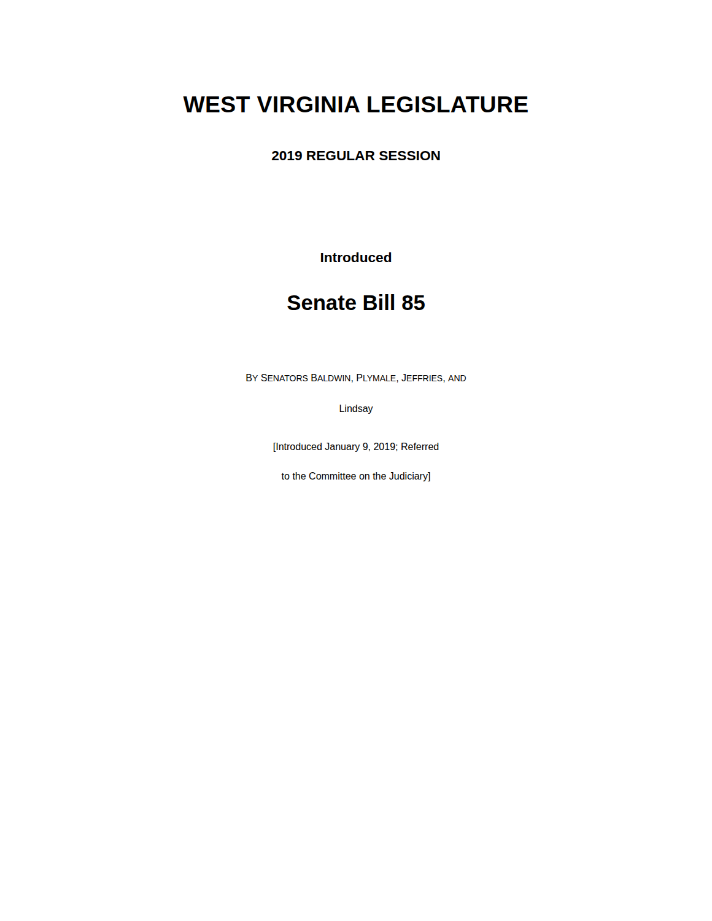WEST VIRGINIA LEGISLATURE
2019 REGULAR SESSION
Introduced
Senate Bill 85
By Senators Baldwin, Plymale, Jeffries, and
Lindsay
[Introduced January 9, 2019; Referred
to the Committee on the Judiciary]